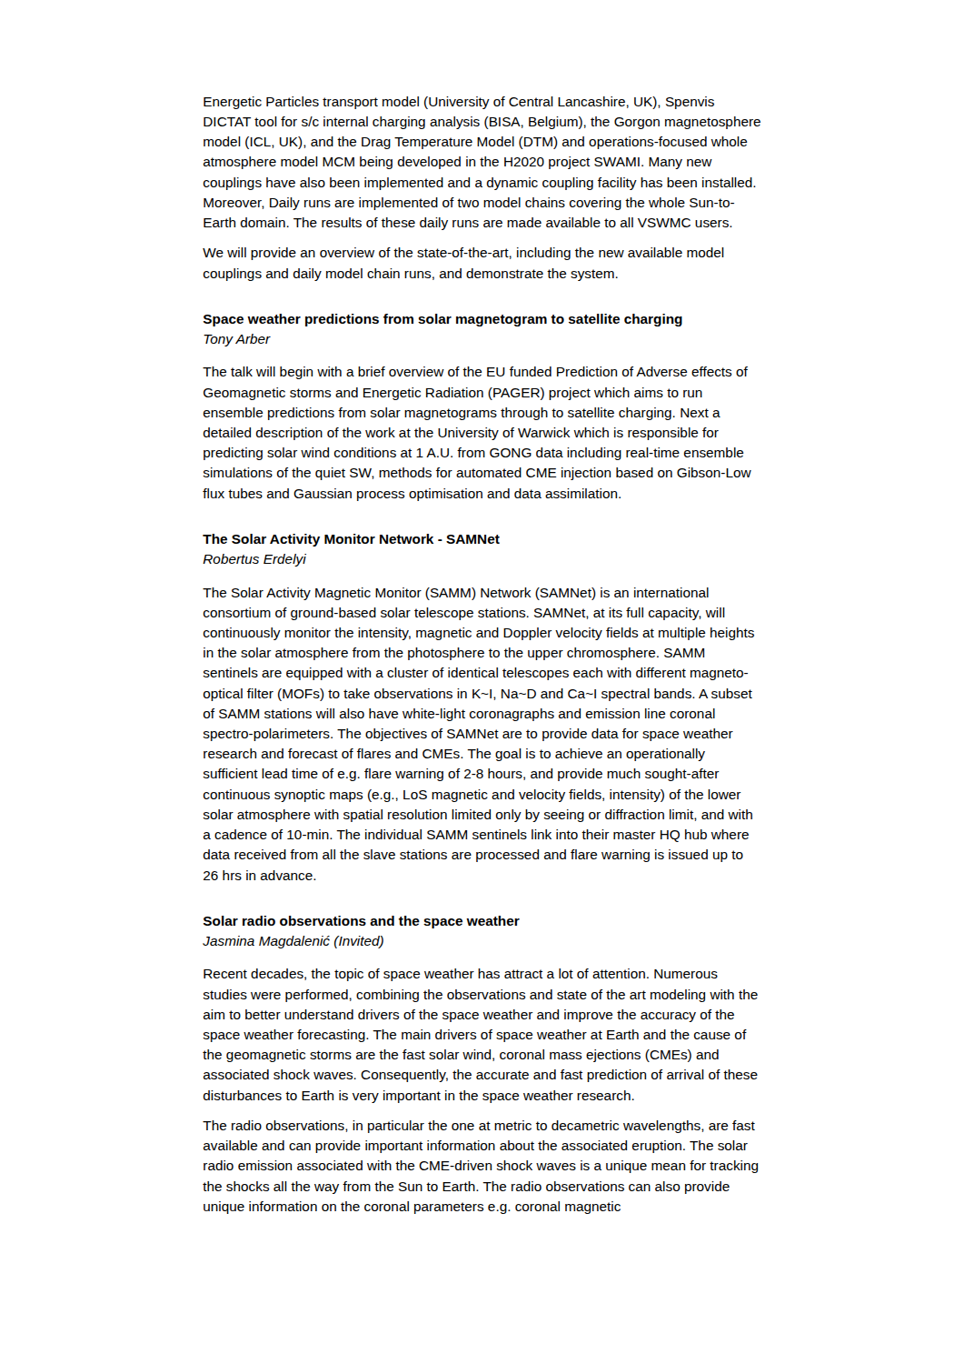Energetic Particles transport model (University of Central Lancashire, UK), Spenvis DICTAT tool for s/c internal charging analysis (BISA, Belgium), the Gorgon magnetosphere model (ICL, UK), and the Drag Temperature Model (DTM) and operations-focused whole atmosphere model MCM being developed in the H2020 project SWAMI. Many new couplings have also been implemented and a dynamic coupling facility has been installed. Moreover, Daily runs are implemented of two model chains covering the whole Sun-to-Earth domain. The results of these daily runs are made available to all VSWMC users.
We will provide an overview of the state-of-the-art, including the new available model couplings and daily model chain runs, and demonstrate the system.
Space weather predictions from solar magnetogram to satellite charging
Tony Arber
The talk will begin with a brief overview of the EU funded Prediction of Adverse effects of Geomagnetic storms and Energetic Radiation (PAGER) project which aims to run ensemble predictions from solar magnetograms through to satellite charging. Next a detailed description of the work at the University of Warwick which is responsible for predicting solar wind conditions at 1 A.U. from GONG data including real-time ensemble simulations of the quiet SW, methods for automated CME injection based on Gibson-Low flux tubes and Gaussian process optimisation and data assimilation.
The Solar Activity Monitor Network - SAMNet
Robertus Erdelyi
The Solar Activity Magnetic Monitor (SAMM) Network (SAMNet) is an international consortium of ground-based solar telescope stations. SAMNet, at its full capacity, will continuously monitor the intensity, magnetic and Doppler velocity fields at multiple heights in the solar atmosphere from the photosphere to the upper chromosphere. SAMM sentinels are equipped with a cluster of identical telescopes each with different magneto-optical filter (MOFs) to take observations in K~I, Na~D and Ca~I spectral bands. A subset of SAMM stations will also have white-light coronagraphs and emission line coronal spectro-polarimeters. The objectives of SAMNet are to provide data for space weather research and forecast of flares and CMEs. The goal is to achieve an operationally sufficient lead time of e.g. flare warning of 2-8 hours, and provide much sought-after continuous synoptic maps (e.g., LoS magnetic and velocity fields, intensity) of the lower solar atmosphere with spatial resolution limited only by seeing or diffraction limit, and with a cadence of 10-min. The individual SAMM sentinels link into their master HQ hub where data received from all the slave stations are processed and flare warning is issued up to 26 hrs in advance.
Solar radio observations and the space weather
Jasmina Magdalenić (Invited)
Recent decades, the topic of space weather has attract a lot of attention. Numerous studies were performed, combining the observations and state of the art modeling with the aim to better understand drivers of the space weather and improve the accuracy of the space weather forecasting. The main drivers of space weather at Earth and the cause of the geomagnetic storms are the fast solar wind, coronal mass ejections (CMEs) and associated shock waves. Consequently, the accurate and fast prediction of arrival of these disturbances to Earth is very important in the space weather research.
The radio observations, in particular the one at metric to decametric wavelengths, are fast available and can provide important information about the associated eruption. The solar radio emission associated with the CME-driven shock waves is a unique mean for tracking the shocks all the way from the Sun to Earth. The radio observations can also provide unique information on the coronal parameters e.g. coronal magnetic